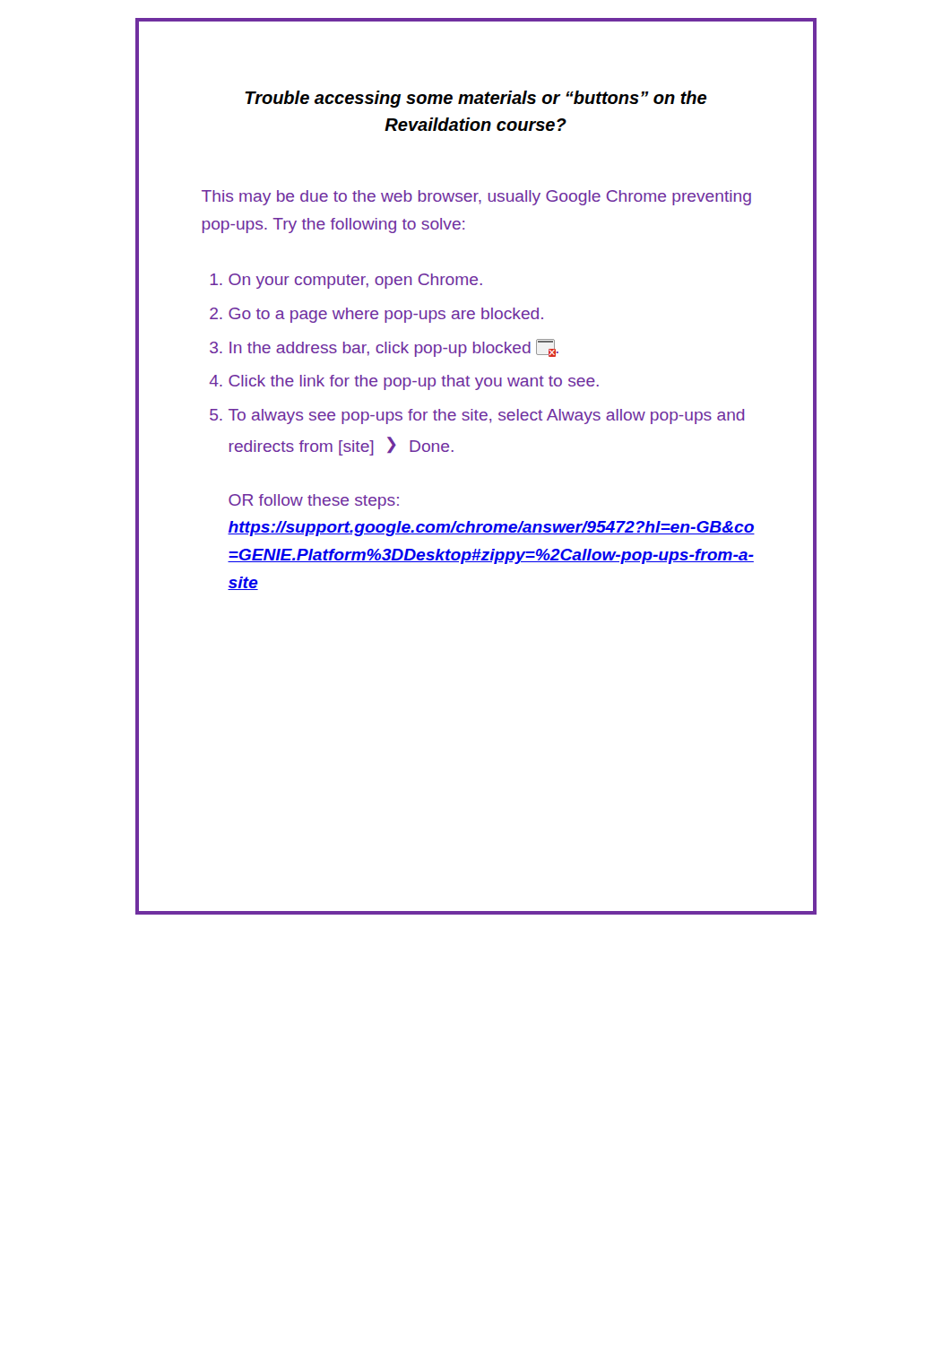Trouble accessing some materials or “buttons” on the
Revaildation course?
This may be due to the web browser, usually Google Chrome preventing pop-ups. Try the following to solve:
On your computer, open Chrome.
Go to a page where pop-ups are blocked.
In the address bar, click pop-up blocked .
Click the link for the pop-up that you want to see.
To always see pop-ups for the site, select Always allow pop-ups and redirects from [site] ❯ Done.
OR follow these steps:
https://support.google.com/chrome/answer/95472?hl=en-GB&co=GENIE.Platform%3DDesktop#zippy=%2Callow-pop-ups-from-a-site